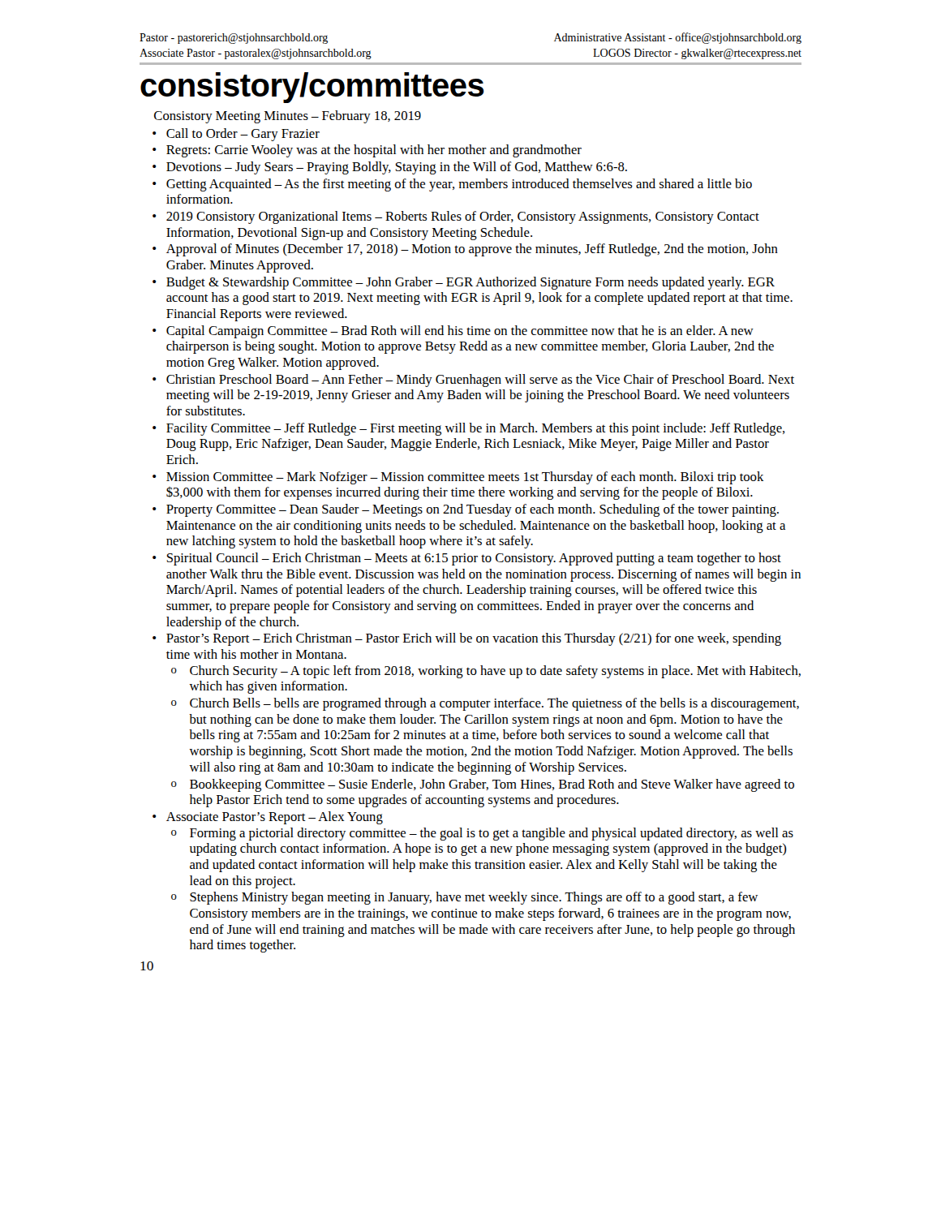Pastor - pastorerich@stjohnsarchbold.org
Associate Pastor - pastoralex@stjohnsarchbold.org
Administrative Assistant - office@stjohnsarchbold.org
LOGOS Director - gkwalker@rtecexpress.net
consistory/committees
Consistory Meeting Minutes – February 18, 2019
Call to Order – Gary Frazier
Regrets: Carrie Wooley was at the hospital with her mother and grandmother
Devotions – Judy Sears – Praying Boldly, Staying in the Will of God, Matthew 6:6-8.
Getting Acquainted – As the first meeting of the year, members introduced themselves and shared a little bio information.
2019 Consistory Organizational Items – Roberts Rules of Order, Consistory Assignments, Consistory Contact Information, Devotional Sign-up and Consistory Meeting Schedule.
Approval of Minutes (December 17, 2018) – Motion to approve the minutes, Jeff Rutledge, 2nd the motion, John Graber. Minutes Approved.
Budget & Stewardship Committee – John Graber – EGR Authorized Signature Form needs updated yearly. EGR account has a good start to 2019. Next meeting with EGR is April 9, look for a complete updated report at that time. Financial Reports were reviewed.
Capital Campaign Committee – Brad Roth will end his time on the committee now that he is an elder. A new chairperson is being sought. Motion to approve Betsy Redd as a new committee member, Gloria Lauber, 2nd the motion Greg Walker. Motion approved.
Christian Preschool Board – Ann Fether – Mindy Gruenhagen will serve as the Vice Chair of Preschool Board. Next meeting will be 2-19-2019, Jenny Grieser and Amy Baden will be joining the Preschool Board. We need volunteers for substitutes.
Facility Committee – Jeff Rutledge – First meeting will be in March. Members at this point include: Jeff Rutledge, Doug Rupp, Eric Nafziger, Dean Sauder, Maggie Enderle, Rich Lesniack, Mike Meyer, Paige Miller and Pastor Erich.
Mission Committee – Mark Nofziger – Mission committee meets 1st Thursday of each month. Biloxi trip took $3,000 with them for expenses incurred during their time there working and serving for the people of Biloxi.
Property Committee – Dean Sauder – Meetings on 2nd Tuesday of each month. Scheduling of the tower painting. Maintenance on the air conditioning units needs to be scheduled. Maintenance on the basketball hoop, looking at a new latching system to hold the basketball hoop where it’s at safely.
Spiritual Council – Erich Christman – Meets at 6:15 prior to Consistory. Approved putting a team together to host another Walk thru the Bible event. Discussion was held on the nomination process. Discerning of names will begin in March/April. Names of potential leaders of the church. Leadership training courses, will be offered twice this summer, to prepare people for Consistory and serving on committees. Ended in prayer over the concerns and leadership of the church.
Pastor’s Report – Erich Christman – Pastor Erich will be on vacation this Thursday (2/21) for one week, spending time with his mother in Montana.
Church Security – A topic left from 2018, working to have up to date safety systems in place. Met with Habitech, which has given information.
Church Bells – bells are programed through a computer interface. The quietness of the bells is a discouragement, but nothing can be done to make them louder. The Carillon system rings at noon and 6pm. Motion to have the bells ring at 7:55am and 10:25am for 2 minutes at a time, before both services to sound a welcome call that worship is beginning, Scott Short made the motion, 2nd the motion Todd Nafziger. Motion Approved. The bells will also ring at 8am and 10:30am to indicate the beginning of Worship Services.
Bookkeeping Committee – Susie Enderle, John Graber, Tom Hines, Brad Roth and Steve Walker have agreed to help Pastor Erich tend to some upgrades of accounting systems and procedures.
Associate Pastor’s Report – Alex Young
Forming a pictorial directory committee – the goal is to get a tangible and physical updated directory, as well as updating church contact information. A hope is to get a new phone messaging system (approved in the budget) and updated contact information will help make this transition easier. Alex and Kelly Stahl will be taking the lead on this project.
Stephens Ministry began meeting in January, have met weekly since. Things are off to a good start, a few Consistory members are in the trainings, we continue to make steps forward, 6 trainees are in the program now, end of June will end training and matches will be made with care receivers after June, to help people go through hard times together.
10